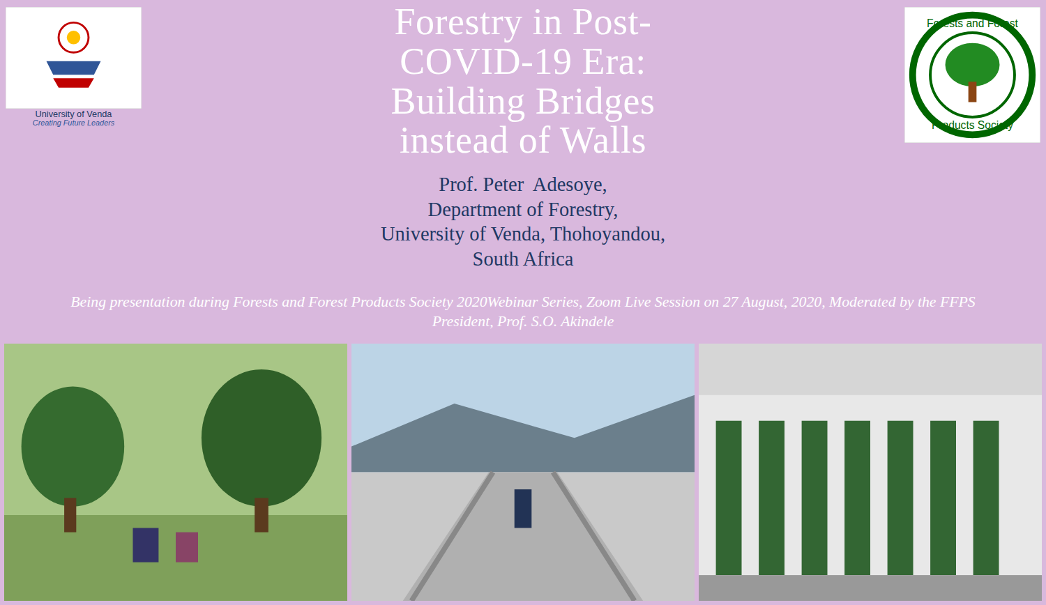University of VendaCreating Future Leaders
Forestry in Post-COVID-19 Era: Building Bridges instead of Walls
Prof. Peter Adesoye,
Department of Forestry,
University of Venda, Thohoyandou,
South Africa
Being presentation during Forests and Forest Products Society 2020Webinar Series, Zoom Live Session on 27 August, 2020, Moderated by the FFPS President, Prof. S.O. Akindele